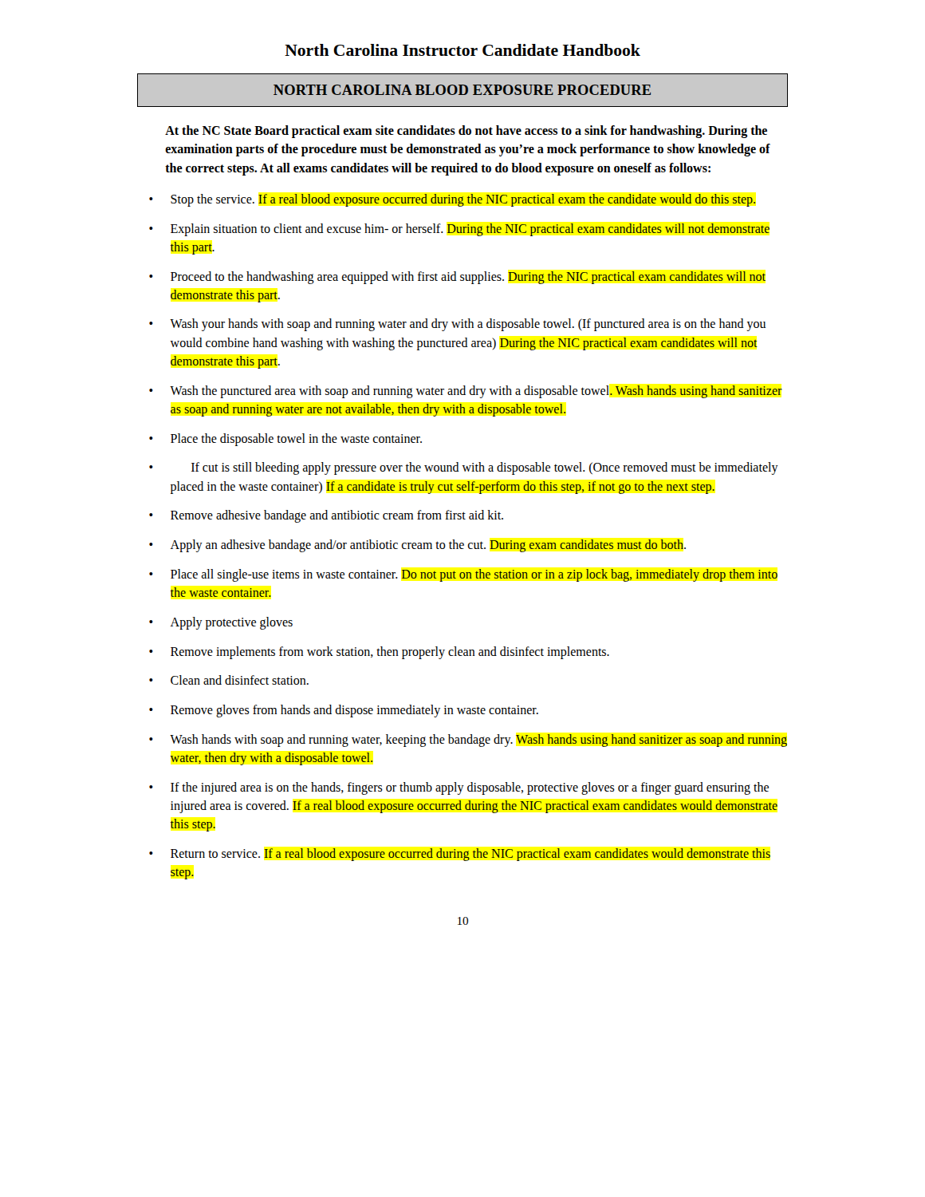North Carolina Instructor Candidate Handbook
NORTH CAROLINA BLOOD EXPOSURE PROCEDURE
At the NC State Board practical exam site candidates do not have access to a sink for handwashing. During the examination parts of the procedure must be demonstrated as you’re a mock performance to show knowledge of the correct steps. At all exams candidates will be required to do blood exposure on oneself as follows:
Stop the service. If a real blood exposure occurred during the NIC practical exam the candidate would do this step.
Explain situation to client and excuse him- or herself. During the NIC practical exam candidates will not demonstrate this part.
Proceed to the handwashing area equipped with first aid supplies. During the NIC practical exam candidates will not demonstrate this part.
Wash your hands with soap and running water and dry with a disposable towel. (If punctured area is on the hand you would combine hand washing with washing the punctured area) During the NIC practical exam candidates will not demonstrate this part.
Wash the punctured area with soap and running water and dry with a disposable towel. Wash hands using hand sanitizer as soap and running water are not available, then dry with a disposable towel.
Place the disposable towel in the waste container.
If cut is still bleeding apply pressure over the wound with a disposable towel. (Once removed must be immediately placed in the waste container) If a candidate is truly cut self-perform do this step, if not go to the next step.
Remove adhesive bandage and antibiotic cream from first aid kit.
Apply an adhesive bandage and/or antibiotic cream to the cut. During exam candidates must do both.
Place all single-use items in waste container. Do not put on the station or in a zip lock bag, immediately drop them into the waste container.
Apply protective gloves
Remove implements from work station, then properly clean and disinfect implements.
Clean and disinfect station.
Remove gloves from hands and dispose immediately in waste container.
Wash hands with soap and running water, keeping the bandage dry. Wash hands using hand sanitizer as soap and running water, then dry with a disposable towel.
If the injured area is on the hands, fingers or thumb apply disposable, protective gloves or a finger guard ensuring the injured area is covered. If a real blood exposure occurred during the NIC practical exam candidates would demonstrate this step.
Return to service. If a real blood exposure occurred during the NIC practical exam candidates would demonstrate this step.
10